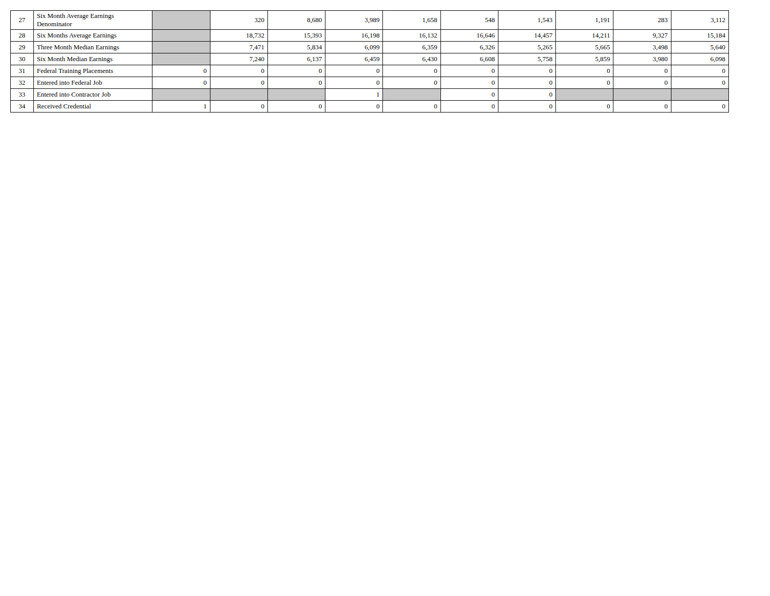| 27 | Six Month Average Earnings Denominator | | 320 | 8,680 | 3,989 | 1,658 | 548 | 1,543 | 1,191 | 283 | 3,112 |
| 28 | Six Months Average Earnings | | 18,732 | 15,393 | 16,198 | 16,132 | 16,646 | 14,457 | 14,211 | 9,327 | 15,184 |
| 29 | Three Month Median Earnings | | 7,471 | 5,834 | 6,099 | 6,359 | 6,326 | 5,265 | 5,665 | 3,498 | 5,640 |
| 30 | Six Month Median Earnings | | 7,240 | 6,137 | 6,459 | 6,430 | 6,608 | 5,758 | 5,859 | 3,980 | 6,098 |
| 31 | Federal Training Placements | 0 | 0 | 0 | 0 | 0 | 0 | 0 | 0 | 0 | 0 |
| 32 | Entered into Federal Job | 0 | 0 | 0 | 0 | 0 | 0 | 0 | 0 | 0 | 0 |
| 33 | Entered into Contractor Job | | | | 1 | | 0 | 0 | | | |
| 34 | Received Credential | 1 | 0 | 0 | 0 | 0 | 0 | 0 | 0 | 0 | 0 |